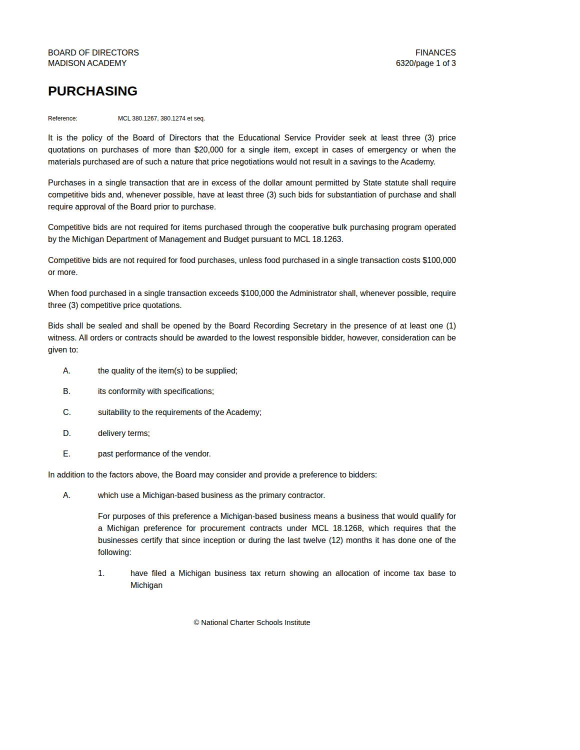BOARD OF DIRECTORS
MADISON ACADEMY
FINANCES
6320/page 1 of 3
PURCHASING
Reference: MCL 380.1267, 380.1274 et seq.
It is the policy of the Board of Directors that the Educational Service Provider seek at least three (3) price quotations on purchases of more than $20,000 for a single item, except in cases of emergency or when the materials purchased are of such a nature that price negotiations would not result in a savings to the Academy.
Purchases in a single transaction that are in excess of the dollar amount permitted by State statute shall require competitive bids and, whenever possible, have at least three (3) such bids for substantiation of purchase and shall require approval of the Board prior to purchase.
Competitive bids are not required for items purchased through the cooperative bulk purchasing program operated by the Michigan Department of Management and Budget pursuant to MCL 18.1263.
Competitive bids are not required for food purchases, unless food purchased in a single transaction costs $100,000 or more.
When food purchased in a single transaction exceeds $100,000 the Administrator shall, whenever possible, require three (3) competitive price quotations.
Bids shall be sealed and shall be opened by the Board Recording Secretary in the presence of at least one (1) witness. All orders or contracts should be awarded to the lowest responsible bidder, however, consideration can be given to:
A. the quality of the item(s) to be supplied;
B. its conformity with specifications;
C. suitability to the requirements of the Academy;
D. delivery terms;
E. past performance of the vendor.
In addition to the factors above, the Board may consider and provide a preference to bidders:
A.
which use a Michigan-based business as the primary contractor.
For purposes of this preference a Michigan-based business means a business that would qualify for a Michigan preference for procurement contracts under MCL 18.1268, which requires that the businesses certify that since inception or during the last twelve (12) months it has done one of the following:
1. have filed a Michigan business tax return showing an allocation of income tax base to Michigan
© National Charter Schools Institute